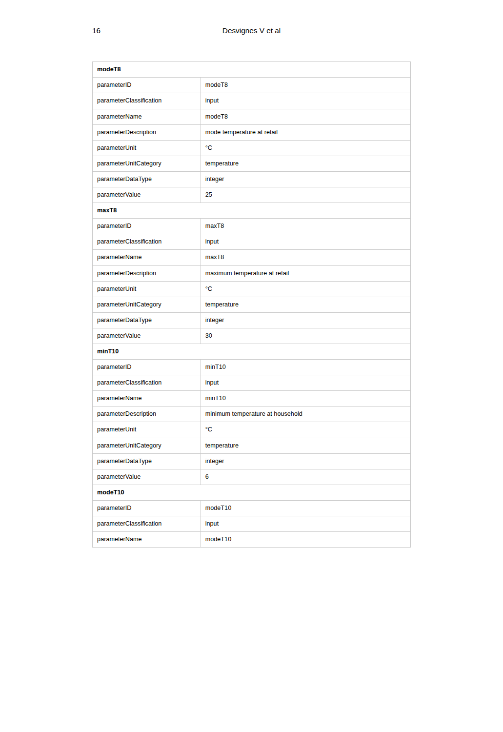16
Desvignes V et al
| modeT8 | |
| parameterID | modeT8 |
| parameterClassification | input |
| parameterName | modeT8 |
| parameterDescription | mode temperature at retail |
| parameterUnit | °C |
| parameterUnitCategory | temperature |
| parameterDataType | integer |
| parameterValue | 25 |
| maxT8 | |
| parameterID | maxT8 |
| parameterClassification | input |
| parameterName | maxT8 |
| parameterDescription | maximum temperature at retail |
| parameterUnit | °C |
| parameterUnitCategory | temperature |
| parameterDataType | integer |
| parameterValue | 30 |
| minT10 | |
| parameterID | minT10 |
| parameterClassification | input |
| parameterName | minT10 |
| parameterDescription | minimum temperature at household |
| parameterUnit | °C |
| parameterUnitCategory | temperature |
| parameterDataType | integer |
| parameterValue | 6 |
| modeT10 | |
| parameterID | modeT10 |
| parameterClassification | input |
| parameterName | modeT10 |